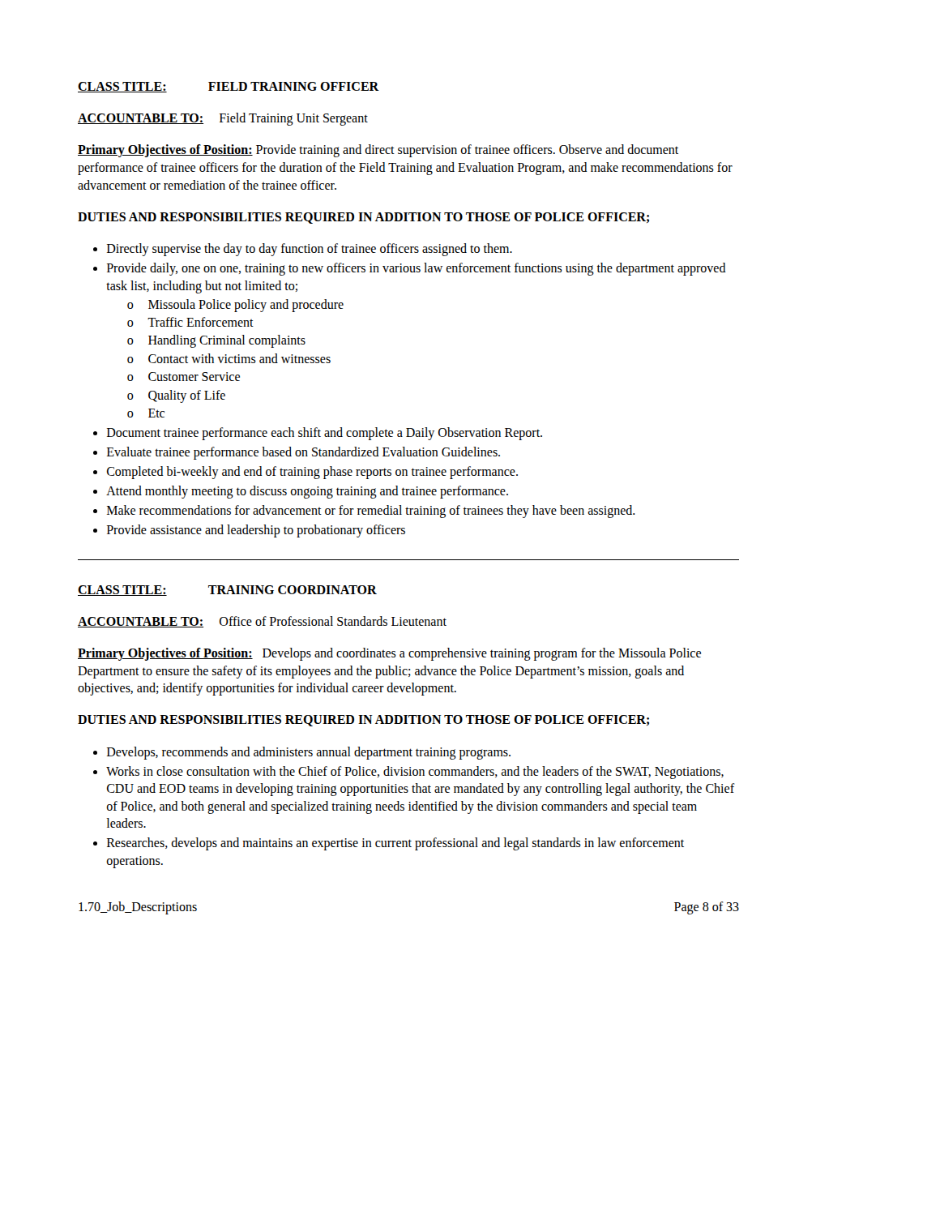CLASS TITLE: FIELD TRAINING OFFICER
ACCOUNTABLE TO: Field Training Unit Sergeant
Primary Objectives of Position: Provide training and direct supervision of trainee officers. Observe and document performance of trainee officers for the duration of the Field Training and Evaluation Program, and make recommendations for advancement or remediation of the trainee officer.
DUTIES AND RESPONSIBILITIES REQUIRED IN ADDITION TO THOSE OF POLICE OFFICER;
Directly supervise the day to day function of trainee officers assigned to them.
Provide daily, one on one, training to new officers in various law enforcement functions using the department approved task list, including but not limited to;
Missoula Police policy and procedure
Traffic Enforcement
Handling Criminal complaints
Contact with victims and witnesses
Customer Service
Quality of Life
Etc
Document trainee performance each shift and complete a Daily Observation Report.
Evaluate trainee performance based on Standardized Evaluation Guidelines.
Completed bi-weekly and end of training phase reports on trainee performance.
Attend monthly meeting to discuss ongoing training and trainee performance.
Make recommendations for advancement or for remedial training of trainees they have been assigned.
Provide assistance and leadership to probationary officers
CLASS TITLE: TRAINING COORDINATOR
ACCOUNTABLE TO: Office of Professional Standards Lieutenant
Primary Objectives of Position: Develops and coordinates a comprehensive training program for the Missoula Police Department to ensure the safety of its employees and the public; advance the Police Department’s mission, goals and objectives, and; identify opportunities for individual career development.
DUTIES AND RESPONSIBILITIES REQUIRED IN ADDITION TO THOSE OF POLICE OFFICER;
Develops, recommends and administers annual department training programs.
Works in close consultation with the Chief of Police, division commanders, and the leaders of the SWAT, Negotiations, CDU and EOD teams in developing training opportunities that are mandated by any controlling legal authority, the Chief of Police, and both general and specialized training needs identified by the division commanders and special team leaders.
Researches, develops and maintains an expertise in current professional and legal standards in law enforcement operations.
1.70_Job_Descriptions
Page 8 of 33